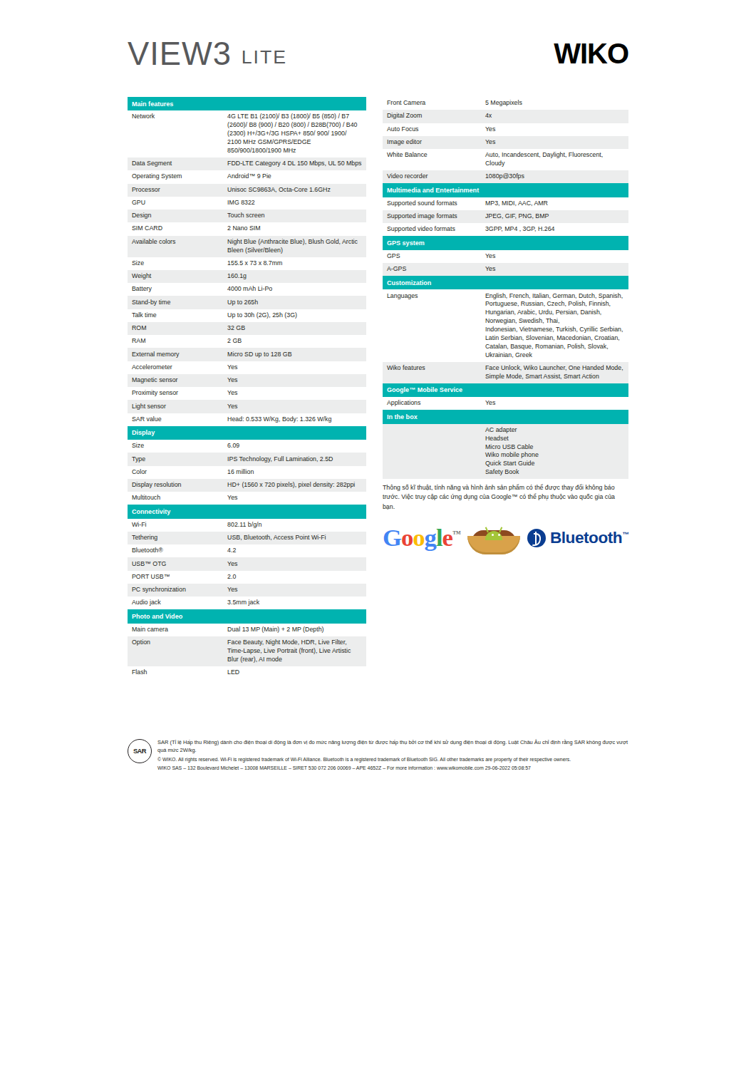VIEW3 LITE
WIKO
| Main features |
| Network | 4G LTE B1 (2100)/ B3 (1800)/ B5 (850) / B7 (2600)/ B8 (900) / B20 (800) / B28B(700) / B40 (2300) H+/3G+/3G HSPA+ 850/ 900/ 1900/ 2100 MHz GSM/GPRS/EDGE 850/900/1800/1900 MHz |
| Data Segment | FDD-LTE Category 4 DL 150 Mbps, UL 50 Mbps |
| Operating System | Android™ 9 Pie |
| Processor | Unisoc SC9863A, Octa-Core 1.6GHz |
| GPU | IMG 8322 |
| Design | Touch screen |
| SIM CARD | 2 Nano SIM |
| Available colors | Night Blue (Anthracite Blue), Blush Gold, Arctic Bleen (Silver/Bleen) |
| Size | 155.5 x 73 x 8.7mm |
| Weight | 160.1g |
| Battery | 4000 mAh Li-Po |
| Stand-by time | Up to 265h |
| Talk time | Up to 30h (2G), 25h (3G) |
| ROM | 32 GB |
| RAM | 2 GB |
| External memory | Micro SD up to 128 GB |
| Accelerometer | Yes |
| Magnetic sensor | Yes |
| Proximity sensor | Yes |
| Light sensor | Yes |
| SAR value | Head: 0.533 W/Kg, Body: 1.326 W/kg |
| Display |
| Size | 6.09 |
| Type | IPS Technology, Full Lamination, 2.5D |
| Color | 16 million |
| Display resolution | HD+ (1560 x 720 pixels), pixel density: 282ppi |
| Multitouch | Yes |
| Connectivity |
| Wi-Fi | 802.11 b/g/n |
| Tethering | USB, Bluetooth, Access Point Wi-Fi |
| Bluetooth® | 4.2 |
| USB™ OTG | Yes |
| PORT USB™ | 2.0 |
| PC synchronization | Yes |
| Audio jack | 3.5mm jack |
| Photo and Video |
| Main camera | Dual 13 MP (Main) + 2 MP (Depth) |
| Option | Face Beauty, Night Mode, HDR, Live Filter, Time-Lapse, Live Portrait (front), Live Artistic Blur (rear), AI mode |
| Flash | LED |
| Front Camera | 5 Megapixels |
| Digital Zoom | 4x |
| Auto Focus | Yes |
| Image editor | Yes |
| White Balance | Auto, Incandescent, Daylight, Fluorescent, Cloudy |
| Video recorder | 1080p@30fps |
| Multimedia and Entertainment |
| Supported sound formats | MP3, MIDI, AAC, AMR |
| Supported image formats | JPEG, GIF, PNG, BMP |
| Supported video formats | 3GPP, MP4 , 3GP, H.264 |
| GPS system |
| GPS | Yes |
| A-GPS | Yes |
| Customization |
| Languages | English, French, Italian, German, Dutch, Spanish, Portuguese, Russian, Czech, Polish, Finnish, Hungarian, Arabic, Urdu, Persian, Danish, Norwegian, Swedish, Thai, Indonesian, Vietnamese, Turkish, Cyrillic Serbian, Latin Serbian, Slovenian, Macedonian, Croatian, Catalan, Basque, Romanian, Polish, Slovak, Ukrainian, Greek |
| Wiko features | Face Unlock, Wiko Launcher, One Handed Mode, Simple Mode, Smart Assist, Smart Action |
| Google™ Mobile Service |
| Applications | Yes |
| In the box |
| | AC adapter Headset Micro USB Cable Wiko mobile phone Quick Start Guide Safety Book |
Thông số kĩ thuật, tính năng và hình ảnh sản phẩm có thể được thay đổi không báo trước. Việc truy cập các ứng dụng của Google™ có thể phụ thuộc vào quốc gia của bạn.
Google™
Bluetooth™
SAR
SAR (Tỉ lệ Hấp thu Riêng) dành cho điện thoại di động là đơn vị đo mức năng lượng điện từ được hấp thụ bởi cơ thể khi sử dụng điện thoại di động. Luật Châu Âu chỉ định rằng SAR không được vượt quá mức 2W/kg.
© WIKO. All rights reserved. Wi-Fi is registered trademark of Wi-Fi Alliance. Bluetooth is a registered trademark of Bluetooth SIG. All other trademarks are property of their respective owners.
WIKO SAS – 132 Boulevard Michelet – 13008 MARSEILLE – SIRET 530 072 206 00069 – APE 4652Z – For more information : www.wikomobile.com 29-06-2022 05:08:57